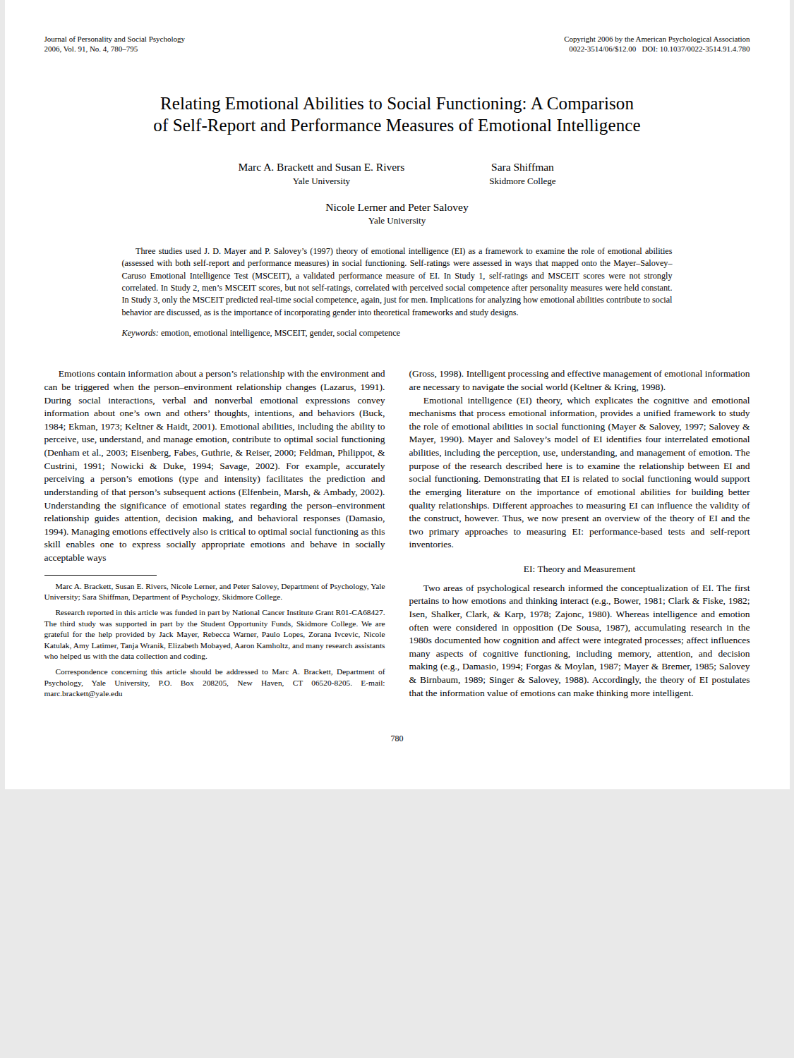Journal of Personality and Social Psychology
2006, Vol. 91, No. 4, 780–795
Copyright 2006 by the American Psychological Association
0022-3514/06/$12.00 DOI: 10.1037/0022-3514.91.4.780
Relating Emotional Abilities to Social Functioning: A Comparison
of Self-Report and Performance Measures of Emotional Intelligence
Marc A. Brackett and Susan E. Rivers
Yale University
Sara Shiffman
Skidmore College
Nicole Lerner and Peter Salovey
Yale University
Three studies used J. D. Mayer and P. Salovey’s (1997) theory of emotional intelligence (EI) as a framework to examine the role of emotional abilities (assessed with both self-report and performance measures) in social functioning. Self-ratings were assessed in ways that mapped onto the Mayer–Salovey–Caruso Emotional Intelligence Test (MSCEIT), a validated performance measure of EI. In Study 1, self-ratings and MSCEIT scores were not strongly correlated. In Study 2, men’s MSCEIT scores, but not self-ratings, correlated with perceived social competence after personality measures were held constant. In Study 3, only the MSCEIT predicted real-time social competence, again, just for men. Implications for analyzing how emotional abilities contribute to social behavior are discussed, as is the importance of incorporating gender into theoretical frameworks and study designs.
Keywords: emotion, emotional intelligence, MSCEIT, gender, social competence
Emotions contain information about a person’s relationship with the environment and can be triggered when the person–environment relationship changes (Lazarus, 1991). During social interactions, verbal and nonverbal emotional expressions convey information about one’s own and others’ thoughts, intentions, and behaviors (Buck, 1984; Ekman, 1973; Keltner & Haidt, 2001). Emotional abilities, including the ability to perceive, use, understand, and manage emotion, contribute to optimal social functioning (Denham et al., 2003; Eisenberg, Fabes, Guthrie, & Reiser, 2000; Feldman, Philippot, & Custrini, 1991; Nowicki & Duke, 1994; Savage, 2002). For example, accurately perceiving a person’s emotions (type and intensity) facilitates the prediction and understanding of that person’s subsequent actions (Elfenbein, Marsh, & Ambady, 2002). Understanding the significance of emotional states regarding the person–environment relationship guides attention, decision making, and behavioral responses (Damasio, 1994). Managing emotions effectively also is critical to optimal social functioning as this skill enables one to express socially appropriate emotions and behave in socially acceptable ways
Marc A. Brackett, Susan E. Rivers, Nicole Lerner, and Peter Salovey, Department of Psychology, Yale University; Sara Shiffman, Department of Psychology, Skidmore College.
Research reported in this article was funded in part by National Cancer Institute Grant R01-CA68427. The third study was supported in part by the Student Opportunity Funds, Skidmore College. We are grateful for the help provided by Jack Mayer, Rebecca Warner, Paulo Lopes, Zorana Ivcevic, Nicole Katulak, Amy Latimer, Tanja Wranik, Elizabeth Mobayed, Aaron Kamholtz, and many research assistants who helped us with the data collection and coding.
Correspondence concerning this article should be addressed to Marc A. Brackett, Department of Psychology, Yale University, P.O. Box 208205, New Haven, CT 06520-8205. E-mail: marc.brackett@yale.edu
(Gross, 1998). Intelligent processing and effective management of emotional information are necessary to navigate the social world (Keltner & Kring, 1998).
Emotional intelligence (EI) theory, which explicates the cognitive and emotional mechanisms that process emotional information, provides a unified framework to study the role of emotional abilities in social functioning (Mayer & Salovey, 1997; Salovey & Mayer, 1990). Mayer and Salovey’s model of EI identifies four interrelated emotional abilities, including the perception, use, understanding, and management of emotion. The purpose of the research described here is to examine the relationship between EI and social functioning. Demonstrating that EI is related to social functioning would support the emerging literature on the importance of emotional abilities for building better quality relationships. Different approaches to measuring EI can influence the validity of the construct, however. Thus, we now present an overview of the theory of EI and the two primary approaches to measuring EI: performance-based tests and self-report inventories.
EI: Theory and Measurement
Two areas of psychological research informed the conceptualization of EI. The first pertains to how emotions and thinking interact (e.g., Bower, 1981; Clark & Fiske, 1982; Isen, Shalker, Clark, & Karp, 1978; Zajonc, 1980). Whereas intelligence and emotion often were considered in opposition (De Sousa, 1987), accumulating research in the 1980s documented how cognition and affect were integrated processes; affect influences many aspects of cognitive functioning, including memory, attention, and decision making (e.g., Damasio, 1994; Forgas & Moylan, 1987; Mayer & Bremer, 1985; Salovey & Birnbaum, 1989; Singer & Salovey, 1988). Accordingly, the theory of EI postulates that the information value of emotions can make thinking more intelligent.
780